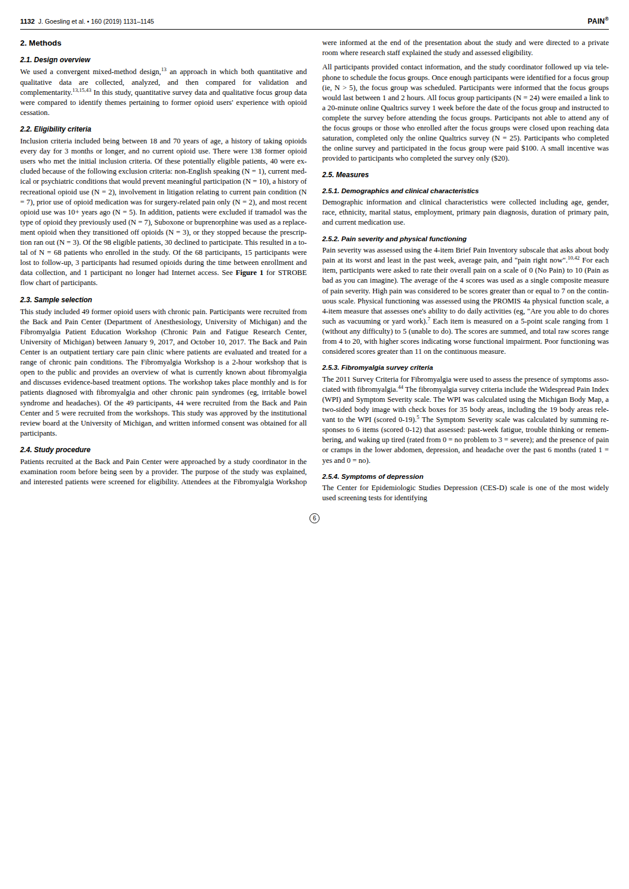1132 J. Goesling et al. • 160 (2019) 1131–1145
PAIN®
2. Methods
2.1. Design overview
We used a convergent mixed-method design,13 an approach in which both quantitative and qualitative data are collected, analyzed, and then compared for validation and complementarity.13,15,43 In this study, quantitative survey data and qualitative focus group data were compared to identify themes pertaining to former opioid users' experience with opioid cessation.
2.2. Eligibility criteria
Inclusion criteria included being between 18 and 70 years of age, a history of taking opioids every day for 3 months or longer, and no current opioid use. There were 138 former opioid users who met the initial inclusion criteria. Of these potentially eligible patients, 40 were excluded because of the following exclusion criteria: non-English speaking (N = 1), current medical or psychiatric conditions that would prevent meaningful participation (N = 10), a history of recreational opioid use (N = 2), involvement in litigation relating to current pain condition (N = 7), prior use of opioid medication was for surgery-related pain only (N = 2), and most recent opioid use was 10+ years ago (N = 5). In addition, patients were excluded if tramadol was the type of opioid they previously used (N = 7), Suboxone or buprenorphine was used as a replacement opioid when they transitioned off opioids (N = 3), or they stopped because the prescription ran out (N = 3). Of the 98 eligible patients, 30 declined to participate. This resulted in a total of N = 68 patients who enrolled in the study. Of the 68 participants, 15 participants were lost to follow-up, 3 participants had resumed opioids during the time between enrollment and data collection, and 1 participant no longer had Internet access. See Figure 1 for STROBE flow chart of participants.
2.3. Sample selection
This study included 49 former opioid users with chronic pain. Participants were recruited from the Back and Pain Center (Department of Anesthesiology, University of Michigan) and the Fibromyalgia Patient Education Workshop (Chronic Pain and Fatigue Research Center, University of Michigan) between January 9, 2017, and October 10, 2017. The Back and Pain Center is an outpatient tertiary care pain clinic where patients are evaluated and treated for a range of chronic pain conditions. The Fibromyalgia Workshop is a 2-hour workshop that is open to the public and provides an overview of what is currently known about fibromyalgia and discusses evidence-based treatment options. The workshop takes place monthly and is for patients diagnosed with fibromyalgia and other chronic pain syndromes (eg, irritable bowel syndrome and headaches). Of the 49 participants, 44 were recruited from the Back and Pain Center and 5 were recruited from the workshops. This study was approved by the institutional review board at the University of Michigan, and written informed consent was obtained for all participants.
2.4. Study procedure
Patients recruited at the Back and Pain Center were approached by a study coordinator in the examination room before being seen by a provider. The purpose of the study was explained, and interested patients were screened for eligibility. Attendees at the Fibromyalgia Workshop were informed at the end of the presentation about the study and were directed to a private room where research staff explained the study and assessed eligibility.
All participants provided contact information, and the study coordinator followed up via telephone to schedule the focus groups. Once enough participants were identified for a focus group (ie, N > 5), the focus group was scheduled. Participants were informed that the focus groups would last between 1 and 2 hours. All focus group participants (N = 24) were emailed a link to a 20-minute online Qualtrics survey 1 week before the date of the focus group and instructed to complete the survey before attending the focus groups. Participants not able to attend any of the focus groups or those who enrolled after the focus groups were closed upon reaching data saturation, completed only the online Qualtrics survey (N = 25). Participants who completed the online survey and participated in the focus group were paid $100. A small incentive was provided to participants who completed the survey only ($20).
2.5. Measures
2.5.1. Demographics and clinical characteristics
Demographic information and clinical characteristics were collected including age, gender, race, ethnicity, marital status, employment, primary pain diagnosis, duration of primary pain, and current medication use.
2.5.2. Pain severity and physical functioning
Pain severity was assessed using the 4-item Brief Pain Inventory subscale that asks about body pain at its worst and least in the past week, average pain, and "pain right now".10,42 For each item, participants were asked to rate their overall pain on a scale of 0 (No Pain) to 10 (Pain as bad as you can imagine). The average of the 4 scores was used as a single composite measure of pain severity. High pain was considered to be scores greater than or equal to 7 on the continuous scale. Physical functioning was assessed using the PROMIS 4a physical function scale, a 4-item measure that assesses one's ability to do daily activities (eg, "Are you able to do chores such as vacuuming or yard work).7 Each item is measured on a 5-point scale ranging from 1 (without any difficulty) to 5 (unable to do). The scores are summed, and total raw scores range from 4 to 20, with higher scores indicating worse functional impairment. Poor functioning was considered scores greater than 11 on the continuous measure.
2.5.3. Fibromyalgia survey criteria
The 2011 Survey Criteria for Fibromyalgia were used to assess the presence of symptoms associated with fibromyalgia.44 The fibromyalgia survey criteria include the Widespread Pain Index (WPI) and Symptom Severity scale. The WPI was calculated using the Michigan Body Map, a two-sided body image with check boxes for 35 body areas, including the 19 body areas relevant to the WPI (scored 0-19).5 The Symptom Severity scale was calculated by summing responses to 6 items (scored 0-12) that assessed: past-week fatigue, trouble thinking or remembering, and waking up tired (rated from 0 = no problem to 3 = severe); and the presence of pain or cramps in the lower abdomen, depression, and headache over the past 6 months (rated 1 = yes and 0 = no).
2.5.4. Symptoms of depression
The Center for Epidemiologic Studies Depression (CES-D) scale is one of the most widely used screening tests for identifying
6